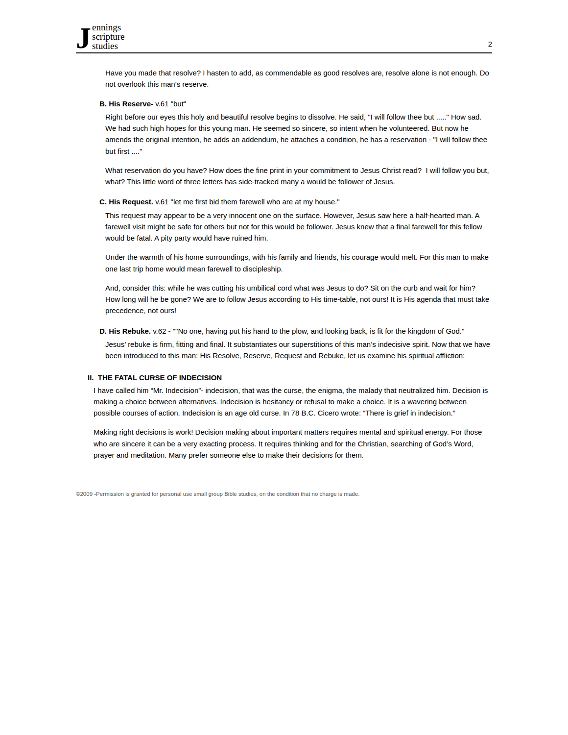J
ennings scripture studies
2
Have you made that resolve? I hasten to add, as commendable as good resolves are, resolve alone is not enough. Do not overlook this man’s reserve.
B. His Reserve- v.61 "but"
Right before our eyes this holy and beautiful resolve begins to dissolve. He said, "I will follow thee but ....." How sad. We had such high hopes for this young man. He seemed so sincere, so intent when he volunteered. But now he amends the original intention, he adds an addendum, he attaches a condition, he has a reservation - "I will follow thee but first ...."
What reservation do you have? How does the fine print in your commitment to Jesus Christ read? I will follow you but, what? This little word of three letters has side-tracked many a would be follower of Jesus.
C. His Request. v.61 "let me first bid them farewell who are at my house."
This request may appear to be a very innocent one on the surface. However, Jesus saw here a half-hearted man. A farewell visit might be safe for others but not for this would be follower. Jesus knew that a final farewell for this fellow would be fatal. A pity party would have ruined him.
Under the warmth of his home surroundings, with his family and friends, his courage would melt. For this man to make one last trip home would mean farewell to discipleship.
And, consider this: while he was cutting his umbilical cord what was Jesus to do? Sit on the curb and wait for him? How long will he be gone? We are to follow Jesus according to His time-table, not ours! It is His agenda that must take precedence, not ours!
D. His Rebuke. v.62 - ""No one, having put his hand to the plow, and looking back, is fit for the kingdom of God."
Jesus’ rebuke is firm, fitting and final. It substantiates our superstitions of this man’s indecisive spirit. Now that we have been introduced to this man: His Resolve, Reserve, Request and Rebuke, let us examine his spiritual affliction:
II. THE FATAL CURSE OF INDECISION
I have called him “Mr. Indecision”- indecision, that was the curse, the enigma, the malady that neutralized him. Decision is making a choice between alternatives. Indecision is hesitancy or refusal to make a choice. It is a wavering between possible courses of action. Indecision is an age old curse. In 78 B.C. Cicero wrote: “There is grief in indecision.”
Making right decisions is work! Decision making about important matters requires mental and spiritual energy. For those who are sincere it can be a very exacting process. It requires thinking and for the Christian, searching of God’s Word, prayer and meditation. Many prefer someone else to make their decisions for them.
©2009 -Permission is granted for personal use small group Bible studies, on the condition that no charge is made.